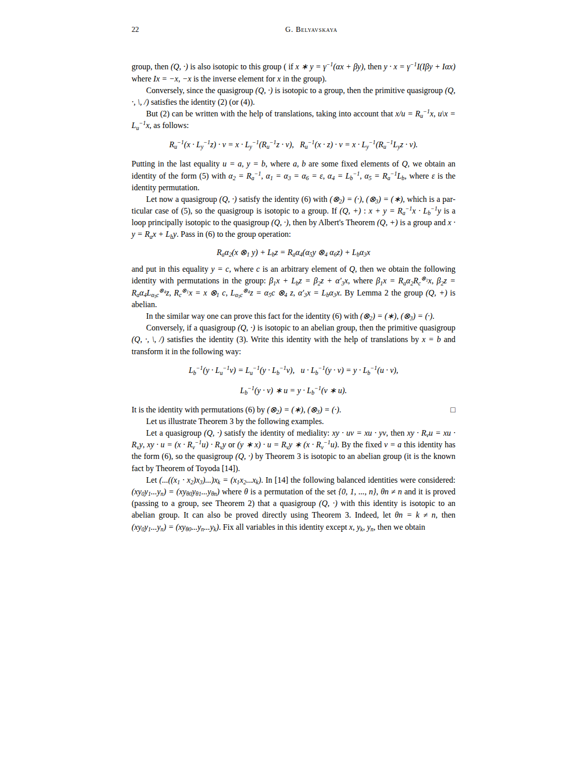22 G. Belyavskaya
group, then (Q, ·) is also isotopic to this group ( if x ∗ y = γ−1(αx + βy), then y · x = γ−1I(Iβy + Iαx) where Ix = −x, −x is the inverse element for x in the group).
Conversely, since the quasigroup (Q, ·) is isotopic to a group, then the primitive quasigroup (Q, ·, \, /) satisfies the identity (2) (or (4)).
But (2) can be written with the help of translations, taking into account that x/u = Ru−1x, u\x = Lu−1x, as follows:
Ru−1(x · Ly−1z) · v = x · Ly−1(Ru−1z · v), Ru−1(x · z) · v = x · Ly−1(Ru−1Lyz · v).
Putting in the last equality u = a, y = b, where a, b are some fixed elements of Q, we obtain an identity of the form (5) with α2 = Ra−1, α1 = α3 = α6 = ε, α4 = Lb−1, α5 = Ra−1Lb, where ε is the identity permutation.
Let now a quasigroup (Q, ·) satisfy the identity (6) with (⊗2) = (·), (⊗3) = (∗), which is a particular case of (5), so the quasigroup is isotopic to a group. If (Q, +) : x + y = Ra−1x · Lb−1y is a loop principally isotopic to the quasigroup (Q, ·), then by Albert's Theorem (Q, +) is a group and x · y = Rax + Lby. Pass in (6) to the group operation:
Raα2(x ⊗1 y) + Lbz = Raα4(α5y ⊗4 α6z) + Lbα3x
and put in this equality y = c, where c is an arbitrary element of Q, then we obtain the following identity with permutations in the group: β1x + Lbz = β2z + α′3x, where β1x = Raα2Rc⊗1x, β2z = Raα4Lα5c⊗4z, Rc⊗1x = x ⊗1 c, Lα5c⊗4z = α5c ⊗4 z, α′3x = Lbα3x. By Lemma 2 the group (Q, +) is abelian.
In the similar way one can prove this fact for the identity (6) with (⊗2) = (∗), (⊗3) = (·).
Conversely, if a quasigroup (Q, ·) is isotopic to an abelian group, then the primitive quasigroup (Q, ·, \, /) satisfies the identity (3). Write this identity with the help of translations by x = b and transform it in the following way:
Lb−1(y · Lu−1v) = Lu−1(y · Lb−1v), u · Lb−1(y · v) = y · Lb−1(u · v),
Lb−1(y · v) ∗ u = y · Lb−1(v ∗ u).
It is the identity with permutations (6) by (⊗2) = (∗), (⊗3) = (·). □
Let us illustrate Theorem 3 by the following examples.
Let a quasigroup (Q, ·) satisfy the identity of mediality: xy · uv = xu · yv, then xy · Rvu = xu · Rvy, xy · u = (x · Rv−1u) · Rvy or (y ∗ x) · u = Rvy ∗ (x · Rv−1u). By the fixed v = a this identity has the form (6), so the quasigroup (Q, ·) by Theorem 3 is isotopic to an abelian group (it is the known fact by Theorem of Toyoda [14]).
Let (...((x1 · x2)x3)...)xk = (x1x2...xk). In [14] the following balanced identities were considered: (xy0y1...yn) = (xyθ0yθ1...yθn) where θ is a permutation of the set {0, 1, ..., n}, θn ≠ n and it is proved (passing to a group, see Theorem 2) that a quasigroup (Q, ·) with this identity is isotopic to an abelian group. It can also be proved directly using Theorem 3. Indeed, let θn = k ≠ n, then (xy0y1...yn) = (xyθ0...yn...yk). Fix all variables in this identity except x, yk, yn, then we obtain